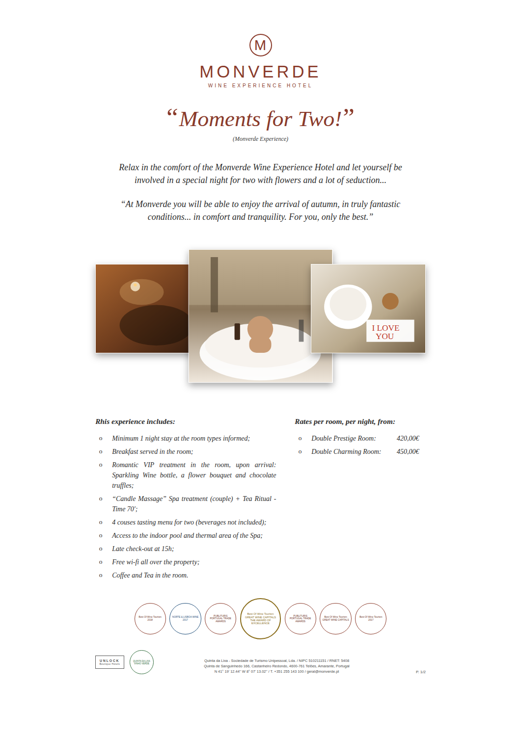M
MONVERDE
WINE EXPERIENCE HOTEL
“Moments for Two!”
(Monverde Experience)
Relax in the comfort of the Monverde Wine Experience Hotel and let yourself be involved in a special night for two with flowers and a lot of seduction...
“At Monverde you will be able to enjoy the arrival of autumn, in truly fantastic conditions... in comfort and tranquility. For you, only the best.”
Rhis experience includes:
Minimum 1 night stay at the room types informed;
Breakfast served in the room;
Romantic VIP treatment in the room, upon arrival: Sparkling Wine bottle, a flower bouquet and chocolate truffles;
“Candle Massage” Spa treatment (couple) + Tea Ritual - Time 70';
4 couses tasting menu for two (beverages not included);
Access to the indoor pool and thermal area of the Spa;
Late check-out at 15h;
Free wi-fi all over the property;
Coffee and Tea in the room.
Rates per room, per night, from:
Double Prestige Room: 420,00€
Double Charming Room: 450,00€
Best Of Wine Tourism 2018
NORTE & LISBOA WINE 2017
PUBLITURIS PORTUGAL TRADE AWARDS
Best Of Wine Tourism
GREAT WINE CAPITALS
THE AWARD OF EXCELLENCE
PUBLITURIS PORTUGAL TRADE AWARDS
Best Of Wine Tourism GREAT WINE CAPITALS
Best Of Wine Tourism 2017
UNLOCK
Boutique Hotels
QUINTA DA LIXA
VINHO VERDE
Quinta da Lixa - Sociedade de Turismo Unipessoal, Lda. / NIPC 510211151 / RNET: 5408
Quinta de Sanguinhedo 166, Castanheiro Redondo, 4600-761 Telões, Amarante, Portugal
N 41° 19' 12.44'' W 8° 07' 13.02'' / T. +351 255 143 100 / geral@monverde.pt
P. 1/2